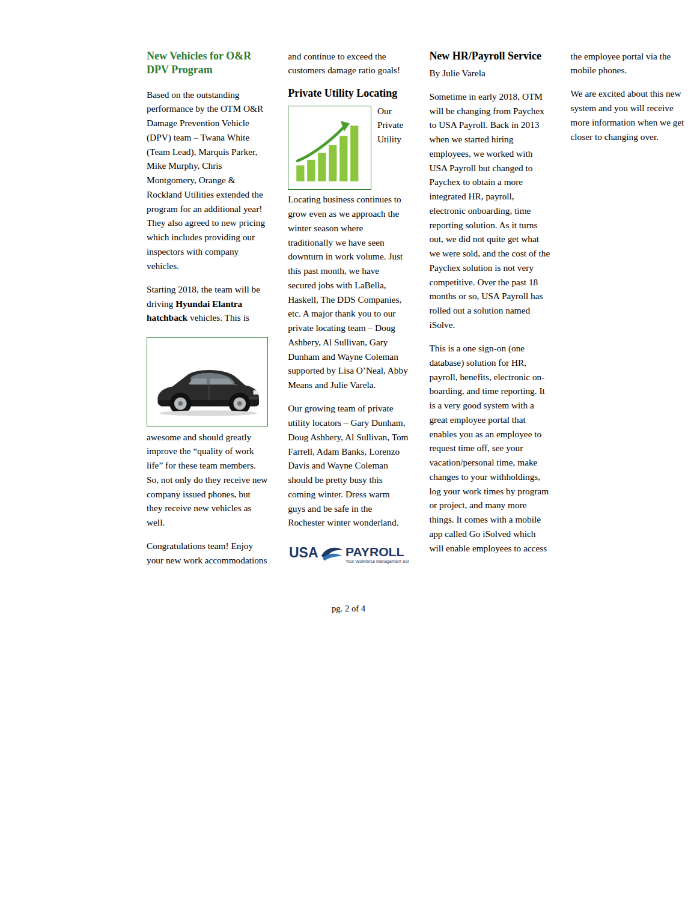New Vehicles for O&R DPV Program
Based on the outstanding performance by the OTM O&R Damage Prevention Vehicle (DPV) team – Twana White (Team Lead), Marquis Parker, Mike Murphy, Chris Montgomery, Orange & Rockland Utilities extended the program for an additional year! They also agreed to new pricing which includes providing our inspectors with company vehicles.
Starting 2018, the team will be driving Hyundai Elantra hatchback vehicles. This is
awesome and should greatly improve the “quality of work life” for these team members. So, not only do they receive new company issued phones, but they receive new vehicles as well.
Congratulations team! Enjoy your new work accommodations and continue to exceed the customers damage ratio goals!
Private Utility Locating
Our Private Utility Locating business continues to grow even as we approach the winter season where traditionally we have seen downturn in work volume. Just this past month, we have secured jobs with LaBella, Haskell, The DDS Companies, etc. A major thank you to our private locating team – Doug Ashbery, Al Sullivan, Gary Dunham and Wayne Coleman supported by Lisa O’Neal, Abby Means and Julie Varela.
Our growing team of private utility locators – Gary Dunham, Doug Ashbery, Al Sullivan, Tom Farrell, Adam Banks, Lorenzo Davis and Wayne Coleman should be pretty busy this coming winter. Dress warm guys and be safe in the Rochester winter wonderland.
USA PAYROLL Your Workforce Management Solution
New HR/Payroll Service
By Julie Varela
Sometime in early 2018, OTM will be changing from Paychex to USA Payroll. Back in 2013 when we started hiring employees, we worked with USA Payroll but changed to Paychex to obtain a more integrated HR, payroll, electronic onboarding, time reporting solution. As it turns out, we did not quite get what we were sold, and the cost of the Paychex solution is not very competitive. Over the past 18 months or so, USA Payroll has rolled out a solution named iSolve.
This is a one sign-on (one database) solution for HR, payroll, benefits, electronic on-boarding, and time reporting. It is a very good system with a great employee portal that enables you as an employee to request time off, see your vacation/personal time, make changes to your withholdings, log your work times by program or project, and many more things. It comes with a mobile app called Go iSolved which will enable employees to access the employee portal via the mobile phones.
We are excited about this new system and you will receive more information when we get closer to changing over.
pg. 2 of 4